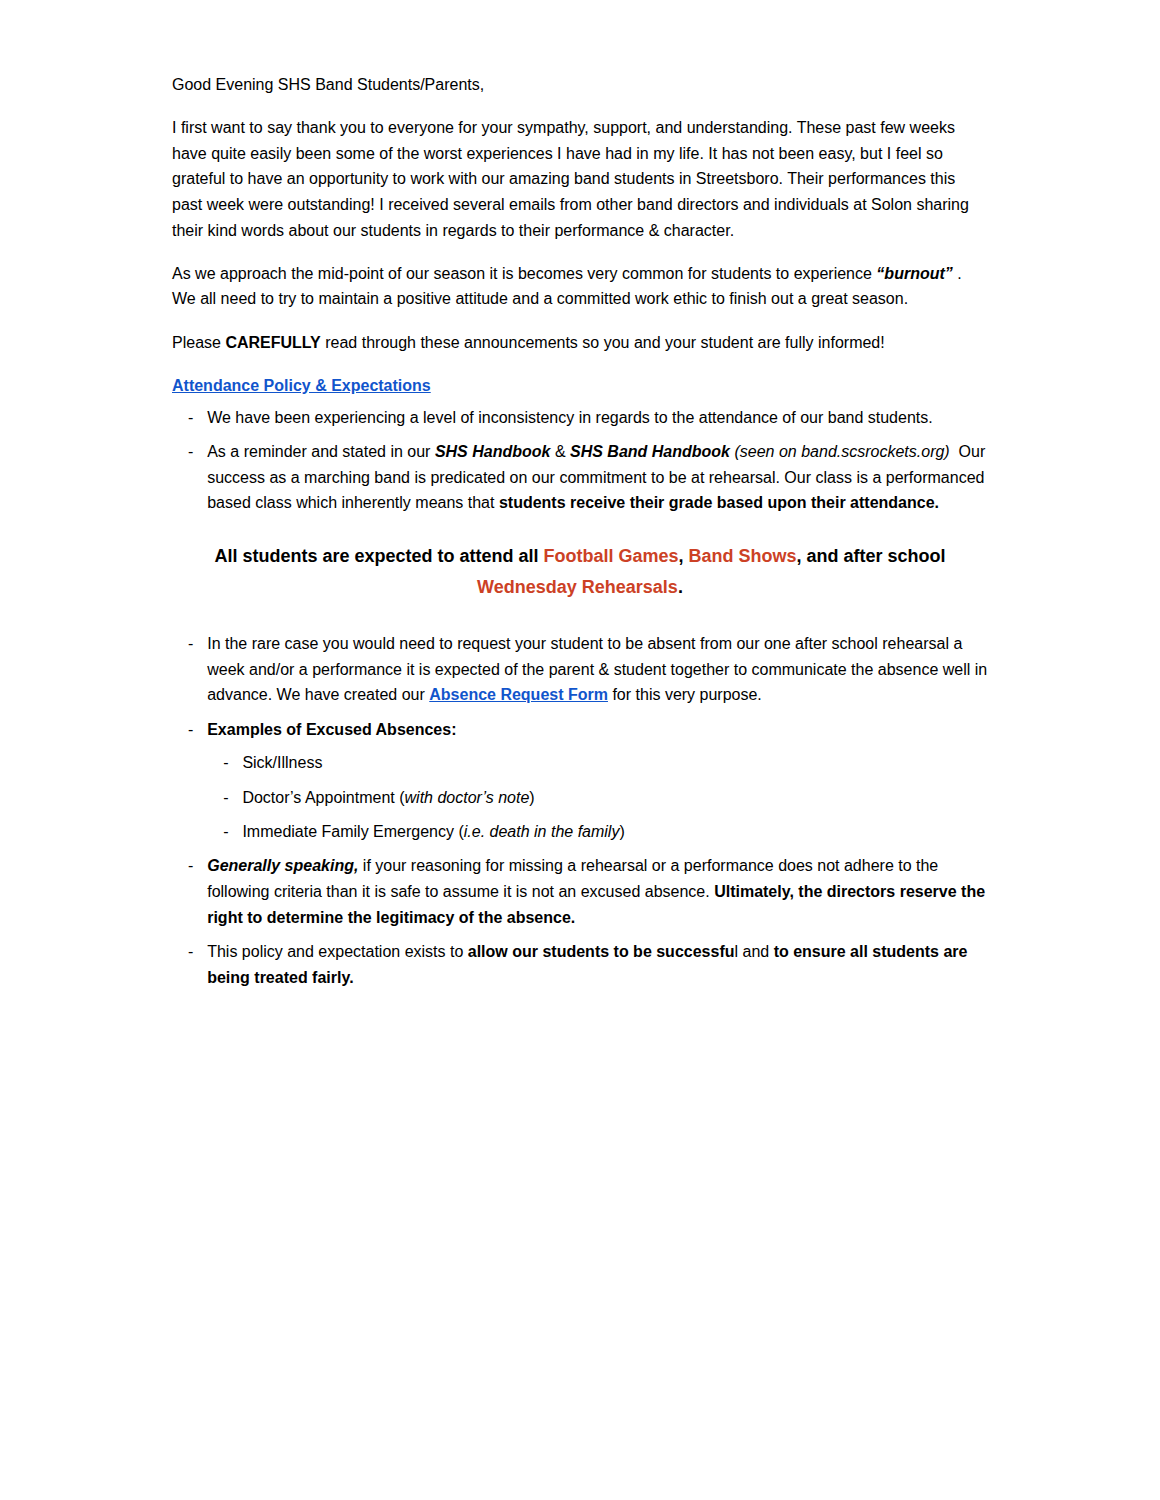Good Evening SHS Band Students/Parents,
I first want to say thank you to everyone for your sympathy, support, and understanding. These past few weeks have quite easily been some of the worst experiences I have had in my life. It has not been easy, but I feel so grateful to have an opportunity to work with our amazing band students in Streetsboro. Their performances this past week were outstanding! I received several emails from other band directors and individuals at Solon sharing their kind words about our students in regards to their performance & character.
As we approach the mid-point of our season it is becomes very common for students to experience “burnout” . We all need to try to maintain a positive attitude and a committed work ethic to finish out a great season.
Please CAREFULLY read through these announcements so you and your student are fully informed!
Attendance Policy & Expectations
We have been experiencing a level of inconsistency in regards to the attendance of our band students.
As a reminder and stated in our SHS Handbook & SHS Band Handbook (seen on band.scsrockets.org) Our success as a marching band is predicated on our commitment to be at rehearsal. Our class is a performanced based class which inherently means that students receive their grade based upon their attendance.
All students are expected to attend all Football Games, Band Shows, and after school Wednesday Rehearsals.
In the rare case you would need to request your student to be absent from our one after school rehearsal a week and/or a performance it is expected of the parent & student together to communicate the absence well in advance. We have created our Absence Request Form for this very purpose.
Examples of Excused Absences:
Sick/Illness
Doctor’s Appointment (with doctor’s note)
Immediate Family Emergency (i.e. death in the family)
Generally speaking, if your reasoning for missing a rehearsal or a performance does not adhere to the following criteria than it is safe to assume it is not an excused absence. Ultimately, the directors reserve the right to determine the legitimacy of the absence.
This policy and expectation exists to allow our students to be successful and to ensure all students are being treated fairly.